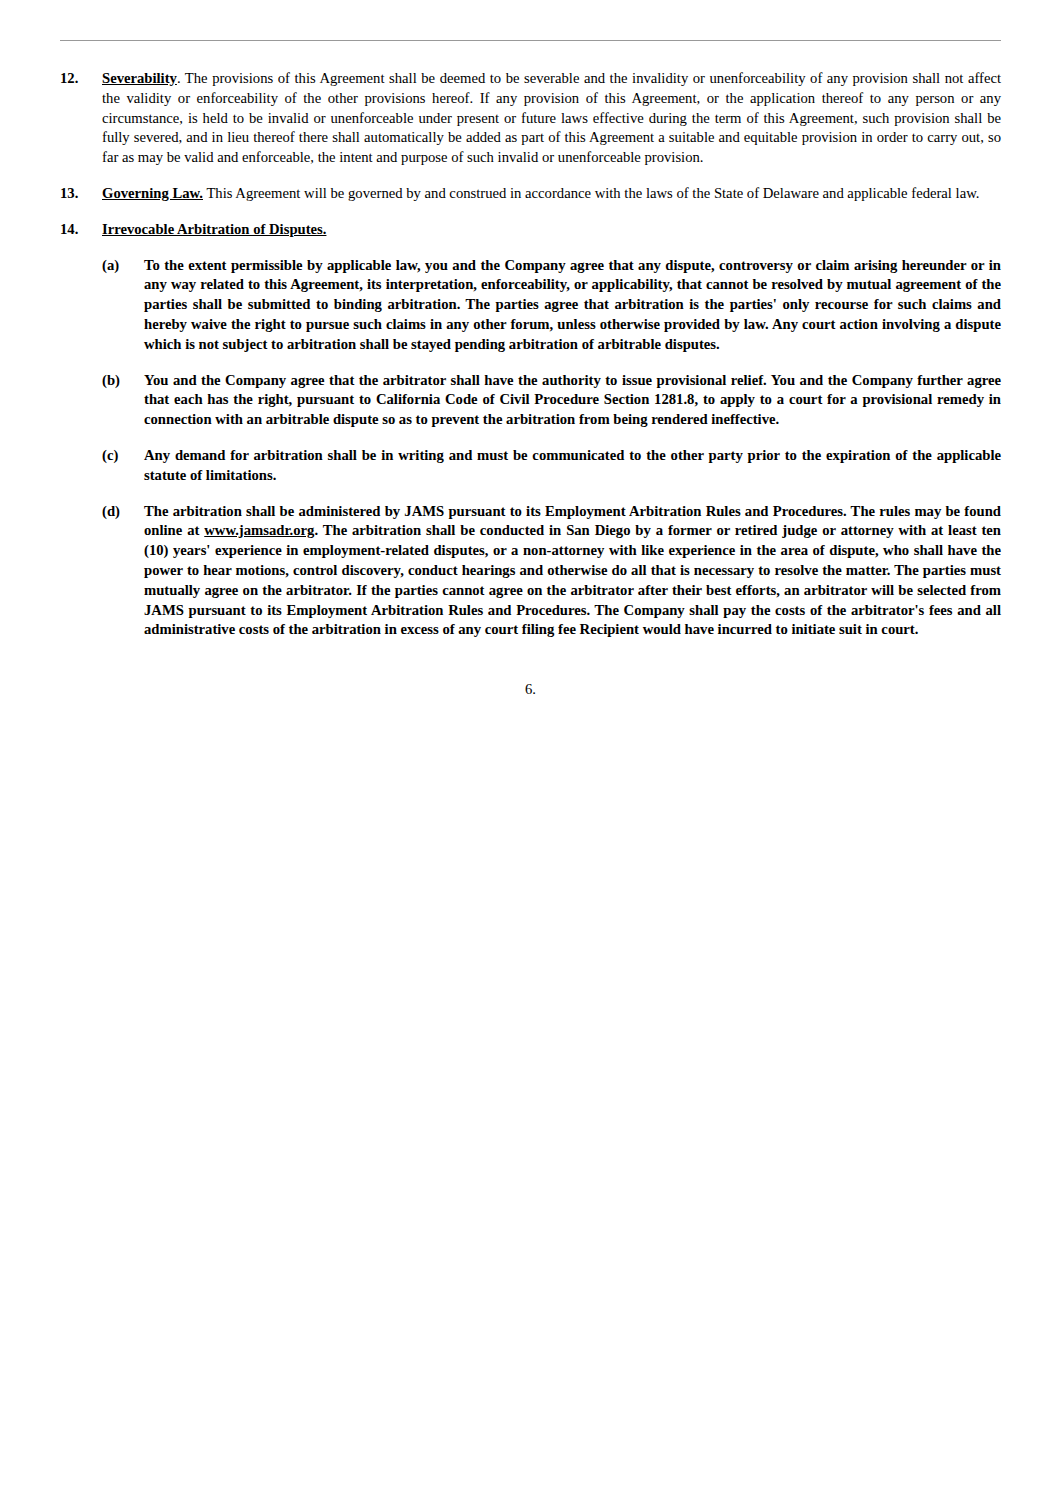12.
Severability. The provisions of this Agreement shall be deemed to be severable and the invalidity or unenforceability of any provision shall not affect the validity or enforceability of the other provisions hereof. If any provision of this Agreement, or the application thereof to any person or any circumstance, is held to be invalid or unenforceable under present or future laws effective during the term of this Agreement, such provision shall be fully severed, and in lieu thereof there shall automatically be added as part of this Agreement a suitable and equitable provision in order to carry out, so far as may be valid and enforceable, the intent and purpose of such invalid or unenforceable provision.
13.
Governing Law. This Agreement will be governed by and construed in accordance with the laws of the State of Delaware and applicable federal law.
14.
Irrevocable Arbitration of Disputes.
(a)
To the extent permissible by applicable law, you and the Company agree that any dispute, controversy or claim arising hereunder or in any way related to this Agreement, its interpretation, enforceability, or applicability, that cannot be resolved by mutual agreement of the parties shall be submitted to binding arbitration. The parties agree that arbitration is the parties' only recourse for such claims and hereby waive the right to pursue such claims in any other forum, unless otherwise provided by law. Any court action involving a dispute which is not subject to arbitration shall be stayed pending arbitration of arbitrable disputes.
(b)
You and the Company agree that the arbitrator shall have the authority to issue provisional relief. You and the Company further agree that each has the right, pursuant to California Code of Civil Procedure Section 1281.8, to apply to a court for a provisional remedy in connection with an arbitrable dispute so as to prevent the arbitration from being rendered ineffective.
(c)
Any demand for arbitration shall be in writing and must be communicated to the other party prior to the expiration of the applicable statute of limitations.
(d)
The arbitration shall be administered by JAMS pursuant to its Employment Arbitration Rules and Procedures. The rules may be found online at www.jamsadr.org. The arbitration shall be conducted in San Diego by a former or retired judge or attorney with at least ten (10) years' experience in employment-related disputes, or a non-attorney with like experience in the area of dispute, who shall have the power to hear motions, control discovery, conduct hearings and otherwise do all that is necessary to resolve the matter. The parties must mutually agree on the arbitrator. If the parties cannot agree on the arbitrator after their best efforts, an arbitrator will be selected from JAMS pursuant to its Employment Arbitration Rules and Procedures. The Company shall pay the costs of the arbitrator's fees and all administrative costs of the arbitration in excess of any court filing fee Recipient would have incurred to initiate suit in court.
6.